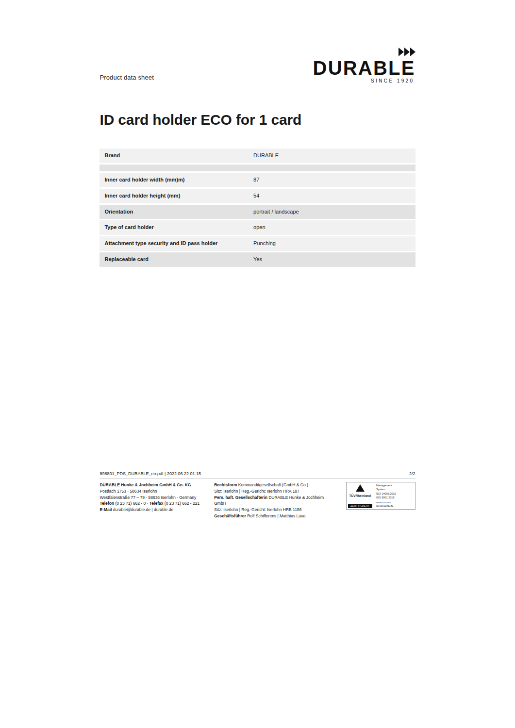Product data sheet
DURABLE SINCE 1920
ID card holder ECO for 1 card
| Brand | DURABLE |
| Inner card holder width (mm)m) | 87 |
| Inner card holder height (mm) | 54 |
| Orientation | portrait / landscape |
| Type of card holder | open |
| Attachment type security and ID pass holder | Punching |
| Replaceable card | Yes |
898801_PDS_DURABLE_en.pdf | 2022.06.22 01:15 2/2
DURABLE Hunke & Jochheim GmbH & Co. KG
Postfach 1753 · 58634 Iserlohn
Westfalenstraße 77 – 79 · 58636 Iserlohn · Germany
Telefon (0 23 71) 662 - 0 · Telefax (0 23 71) 662 - 221
E-Mail durable@durable.de | durable.de
Rechtsform Kommanditgesellschaft (GmbH & Co.)
Sitz: Iserlohn | Reg.-Gericht: Iserlohn HRA 187
Pers. haft. Gesellschafterin DURABLE Hunke & Jochheim GmbH
Sitz: Iserlohn | Reg.-Gericht: Iserlohn HRB 1156
Geschäftsführer Rolf Schifferens | Matthias Laue
TÜVRheinland
ZERTIFIZIERT
Management
System
ISO 14001:2015
ISO 9001:2015
www.tuv.com
ID 0091005181